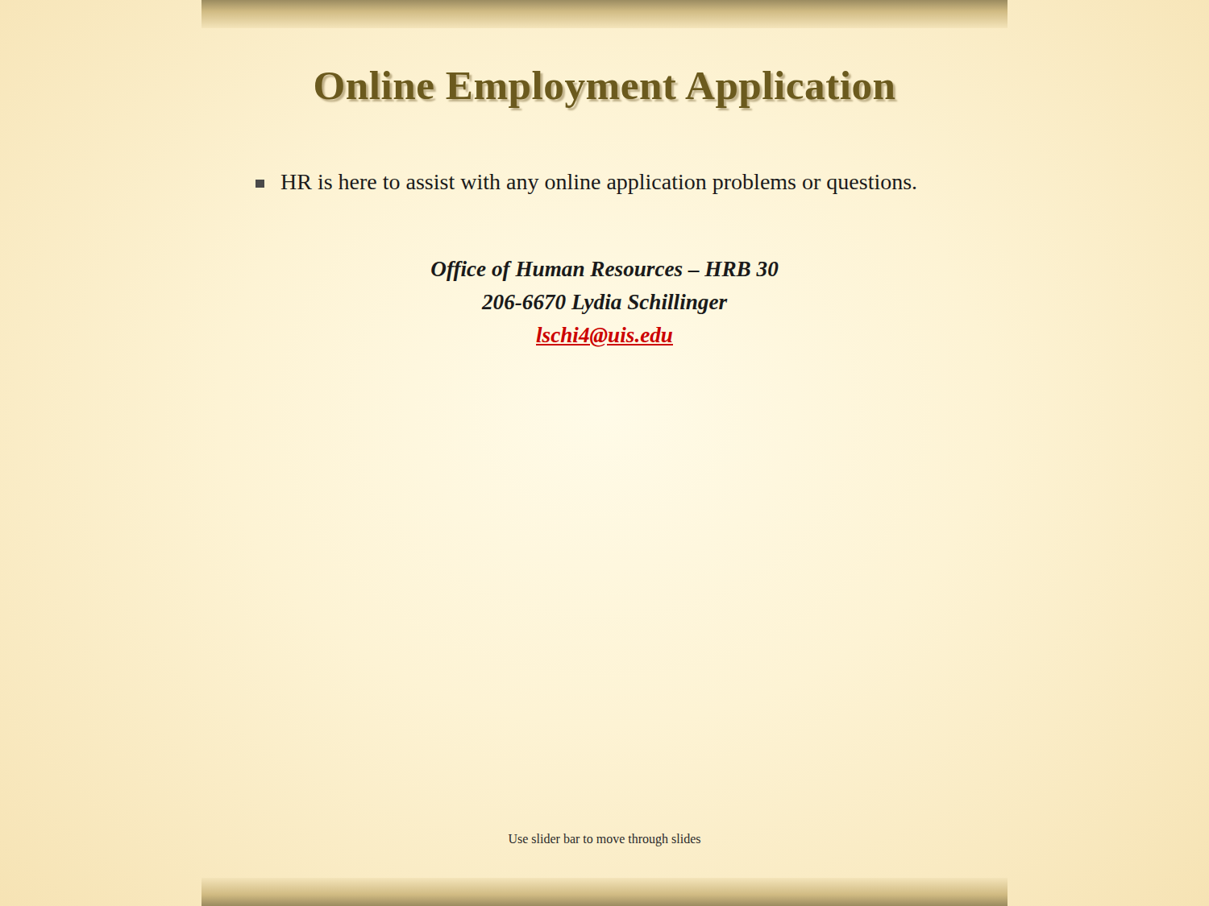Online Employment Application
HR is here to assist with any online application problems or questions.
Office of Human Resources – HRB 30
206-6670 Lydia Schillinger
lschi4@uis.edu
Use slider bar to move through slides